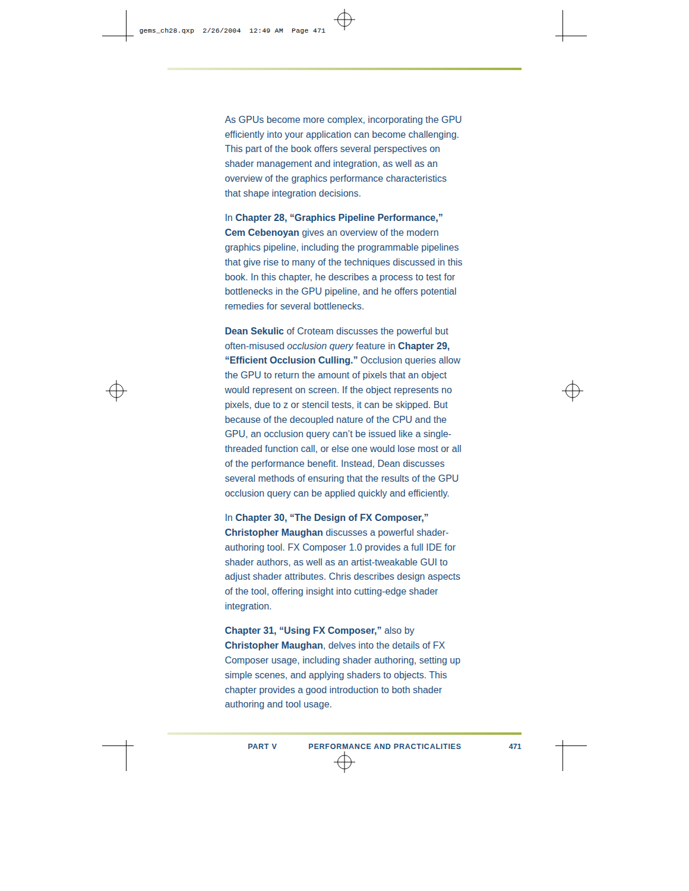gems_ch28.qxp 2/26/2004 12:49 AM Page 471
As GPUs become more complex, incorporating the GPU efficiently into your application can become challenging. This part of the book offers several perspectives on shader management and integration, as well as an overview of the graphics performance characteristics that shape integration decisions.
In Chapter 28, “Graphics Pipeline Performance,” Cem Cebenoyan gives an overview of the modern graphics pipeline, including the programmable pipelines that give rise to many of the techniques discussed in this book. In this chapter, he describes a process to test for bottlenecks in the GPU pipeline, and he offers potential remedies for several bottlenecks.
Dean Sekulic of Croteam discusses the powerful but often-misused occlusion query feature in Chapter 29, “Efficient Occlusion Culling.” Occlusion queries allow the GPU to return the amount of pixels that an object would represent on screen. If the object represents no pixels, due to z or stencil tests, it can be skipped. But because of the decoupled nature of the CPU and the GPU, an occlusion query can’t be issued like a single-threaded function call, or else one would lose most or all of the performance benefit. Instead, Dean discusses several methods of ensuring that the results of the GPU occlusion query can be applied quickly and efficiently.
In Chapter 30, “The Design of FX Composer,” Christopher Maughan discusses a powerful shader-authoring tool. FX Composer 1.0 provides a full IDE for shader authors, as well as an artist-tweakable GUI to adjust shader attributes. Chris describes design aspects of the tool, offering insight into cutting-edge shader integration.
Chapter 31, “Using FX Composer,” also by Christopher Maughan, delves into the details of FX Composer usage, including shader authoring, setting up simple scenes, and applying shaders to objects. This chapter provides a good introduction to both shader authoring and tool usage.
Part V Performance and Practicalities 471